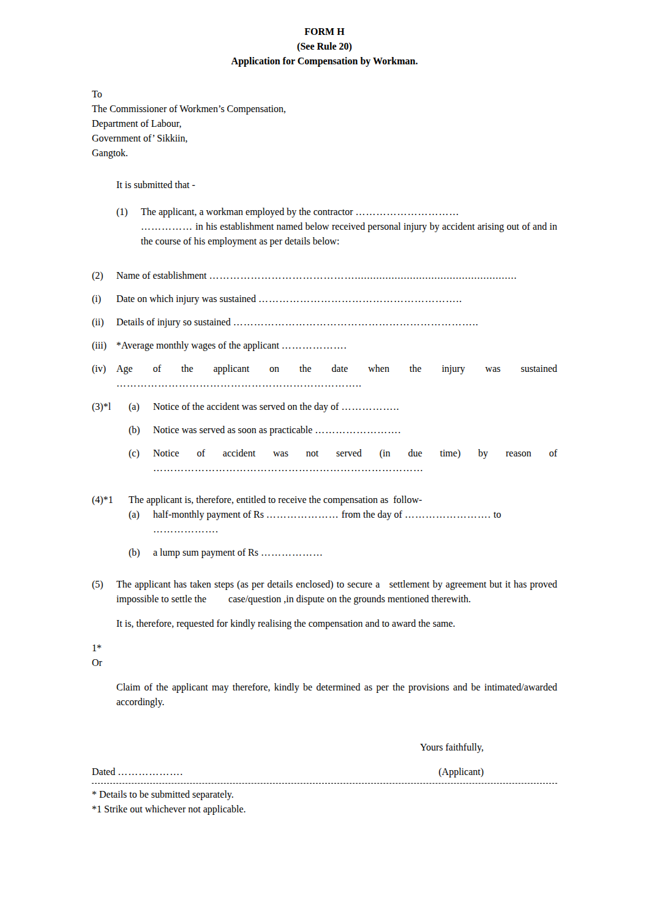FORM H
(See Rule 20)
Application for Compensation by Workman.
To
The Commissioner of Workmen’s Compensation,
Department of Labour,
Government of’ Sikkiin,
Gangtok.
It is submitted that -
(1) The applicant, a workman employed by the contractor …………………………
…………… in his establishment named below received personal injury by accident arising out of and in the course of his employment as per details below:
(2) Name of establishment …………………………………….....................................................
(i) Date on which injury was sustained …………………………………………………..
(ii) Details of injury so sustained ……………………………………………………………..
(iii) *Average monthly wages of the applicant ……………….
(iv) Age of the applicant on the date when the injury was sustained ……………………………………………………………..
(3)*l
(a) Notice of the accident was served on the day of ……………..
(b) Notice was served as soon as practicable …………………….
(c) Notice of accident was not served (in due time) by reason of ……………………………………………………………………
(4)*1 The applicant is, therefore, entitled to receive the compensation as follow-
(a) half-monthly payment of Rs ………………… from the day of ……………………. to ……………….
(b) a lump sum payment of Rs ………………
(5) The applicant has taken steps (as per details enclosed) to secure a settlement by agreement but it has proved impossible to settle the case/question ,in dispute on the grounds mentioned therewith.
It is, therefore, requested for kindly realising the compensation and to award the same.
1*
Or
Claim of the applicant may therefore, kindly be determined as per the provisions and be intimated/awarded accordingly.
Yours faithfully,
Dated ………………. (Applicant)
* Details to be submitted separately.
*1 Strike out whichever not applicable.